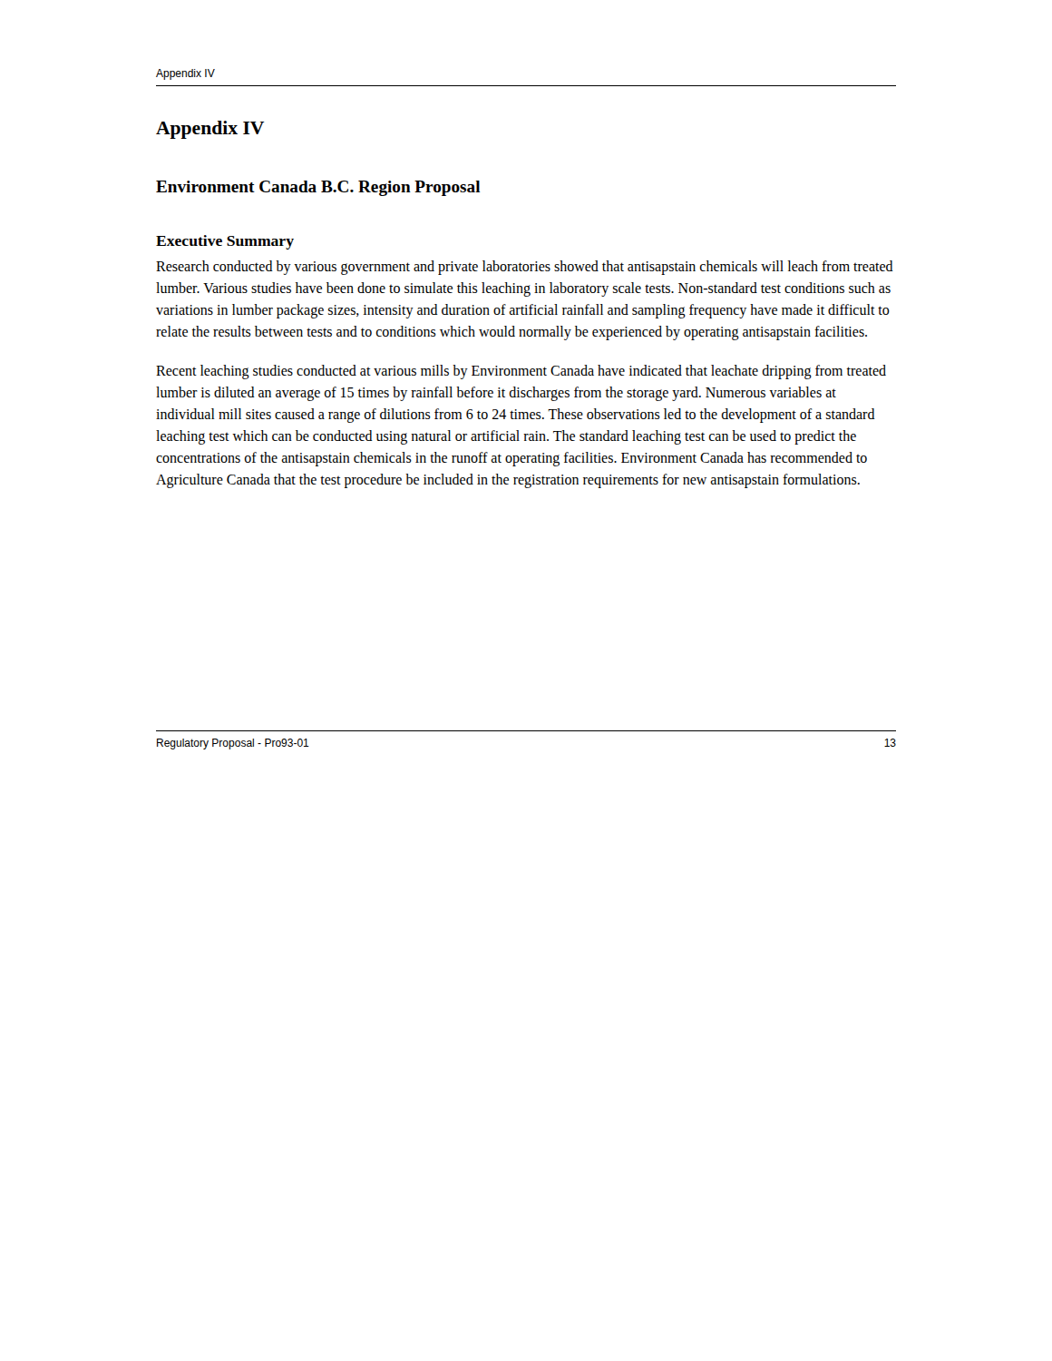Appendix IV
Appendix IV
Environment Canada B.C. Region Proposal
Executive Summary
Research conducted by various government and private laboratories showed that antisapstain chemicals will leach from treated lumber. Various studies have been done to simulate this leaching in laboratory scale tests. Non-standard test conditions such as variations in lumber package sizes, intensity and duration of artificial rainfall and sampling frequency have made it difficult to relate the results between tests and to conditions which would normally be experienced by operating antisapstain facilities.
Recent leaching studies conducted at various mills by Environment Canada have indicated that leachate dripping from treated lumber is diluted an average of 15 times by rainfall before it discharges from the storage yard. Numerous variables at individual mill sites caused a range of dilutions from 6 to 24 times. These observations led to the development of a standard leaching test which can be conducted using natural or artificial rain. The standard leaching test can be used to predict the concentrations of the antisapstain chemicals in the runoff at operating facilities. Environment Canada has recommended to Agriculture Canada that the test procedure be included in the registration requirements for new antisapstain formulations.
Regulatory Proposal - Pro93-01 13